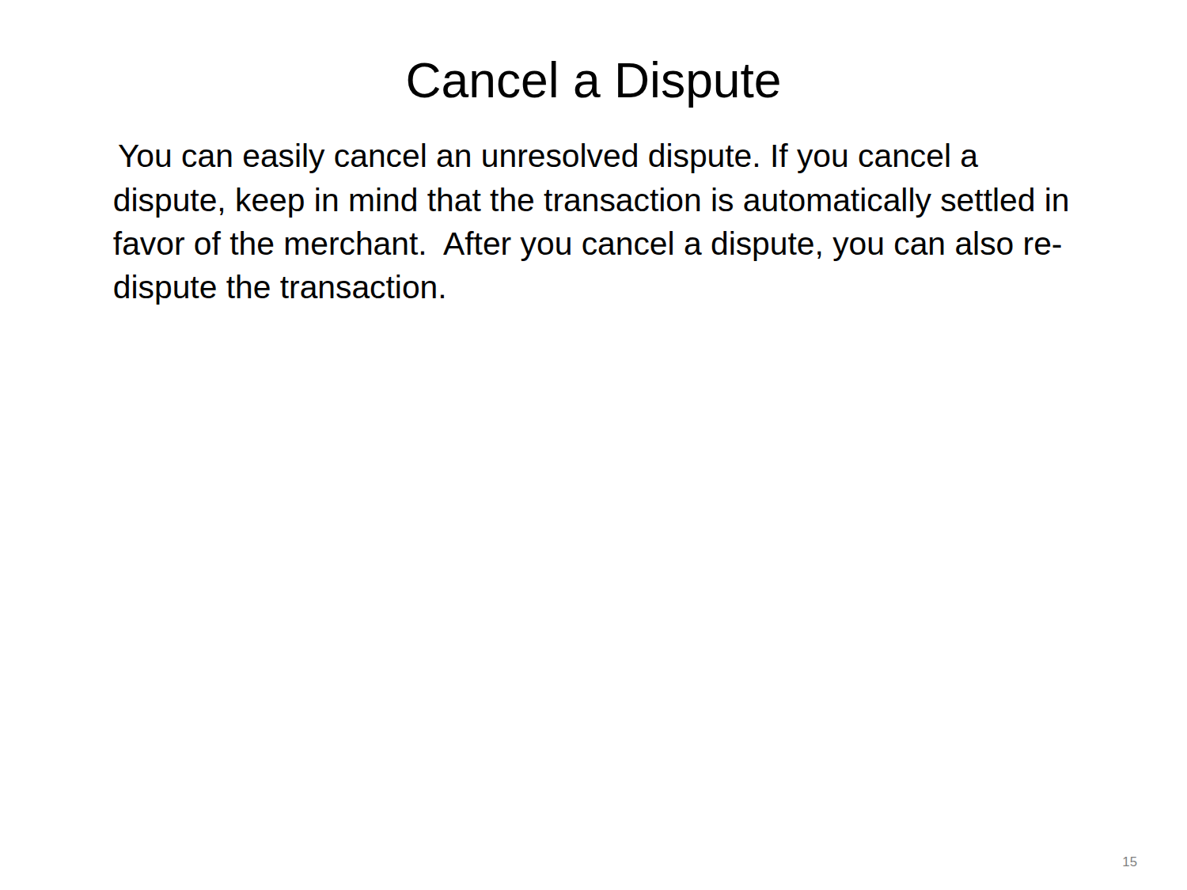Cancel a Dispute
You can easily cancel an unresolved dispute. If you cancel a dispute, keep in mind that the transaction is automatically settled in favor of the merchant. After you cancel a dispute, you can also re-dispute the transaction.
15